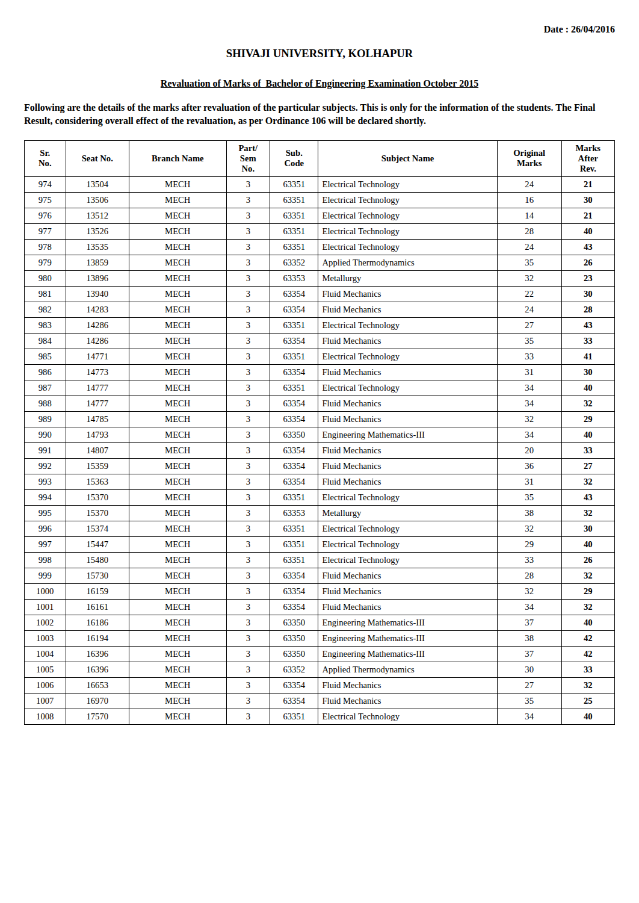Date : 26/04/2016
SHIVAJI UNIVERSITY, KOLHAPUR
Revaluation of Marks of Bachelor of Engineering Examination October 2015
Following are the details of the marks after revaluation of the particular subjects. This is only for the information of the students. The Final Result, considering overall effect of the revaluation, as per Ordinance 106 will be declared shortly.
| Sr. No. | Seat No. | Branch Name | Part/ Sem No. | Sub. Code | Subject Name | Original Marks | Marks After Rev. |
| --- | --- | --- | --- | --- | --- | --- | --- |
| 974 | 13504 | MECH | 3 | 63351 | Electrical Technology | 24 | 21 |
| 975 | 13506 | MECH | 3 | 63351 | Electrical Technology | 16 | 30 |
| 976 | 13512 | MECH | 3 | 63351 | Electrical Technology | 14 | 21 |
| 977 | 13526 | MECH | 3 | 63351 | Electrical Technology | 28 | 40 |
| 978 | 13535 | MECH | 3 | 63351 | Electrical Technology | 24 | 43 |
| 979 | 13859 | MECH | 3 | 63352 | Applied Thermodynamics | 35 | 26 |
| 980 | 13896 | MECH | 3 | 63353 | Metallurgy | 32 | 23 |
| 981 | 13940 | MECH | 3 | 63354 | Fluid Mechanics | 22 | 30 |
| 982 | 14283 | MECH | 3 | 63354 | Fluid Mechanics | 24 | 28 |
| 983 | 14286 | MECH | 3 | 63351 | Electrical Technology | 27 | 43 |
| 984 | 14286 | MECH | 3 | 63354 | Fluid Mechanics | 35 | 33 |
| 985 | 14771 | MECH | 3 | 63351 | Electrical Technology | 33 | 41 |
| 986 | 14773 | MECH | 3 | 63354 | Fluid Mechanics | 31 | 30 |
| 987 | 14777 | MECH | 3 | 63351 | Electrical Technology | 34 | 40 |
| 988 | 14777 | MECH | 3 | 63354 | Fluid Mechanics | 34 | 32 |
| 989 | 14785 | MECH | 3 | 63354 | Fluid Mechanics | 32 | 29 |
| 990 | 14793 | MECH | 3 | 63350 | Engineering Mathematics-III | 34 | 40 |
| 991 | 14807 | MECH | 3 | 63354 | Fluid Mechanics | 20 | 33 |
| 992 | 15359 | MECH | 3 | 63354 | Fluid Mechanics | 36 | 27 |
| 993 | 15363 | MECH | 3 | 63354 | Fluid Mechanics | 31 | 32 |
| 994 | 15370 | MECH | 3 | 63351 | Electrical Technology | 35 | 43 |
| 995 | 15370 | MECH | 3 | 63353 | Metallurgy | 38 | 32 |
| 996 | 15374 | MECH | 3 | 63351 | Electrical Technology | 32 | 30 |
| 997 | 15447 | MECH | 3 | 63351 | Electrical Technology | 29 | 40 |
| 998 | 15480 | MECH | 3 | 63351 | Electrical Technology | 33 | 26 |
| 999 | 15730 | MECH | 3 | 63354 | Fluid Mechanics | 28 | 32 |
| 1000 | 16159 | MECH | 3 | 63354 | Fluid Mechanics | 32 | 29 |
| 1001 | 16161 | MECH | 3 | 63354 | Fluid Mechanics | 34 | 32 |
| 1002 | 16186 | MECH | 3 | 63350 | Engineering Mathematics-III | 37 | 40 |
| 1003 | 16194 | MECH | 3 | 63350 | Engineering Mathematics-III | 38 | 42 |
| 1004 | 16396 | MECH | 3 | 63350 | Engineering Mathematics-III | 37 | 42 |
| 1005 | 16396 | MECH | 3 | 63352 | Applied Thermodynamics | 30 | 33 |
| 1006 | 16653 | MECH | 3 | 63354 | Fluid Mechanics | 27 | 32 |
| 1007 | 16970 | MECH | 3 | 63354 | Fluid Mechanics | 35 | 25 |
| 1008 | 17570 | MECH | 3 | 63351 | Electrical Technology | 34 | 40 |